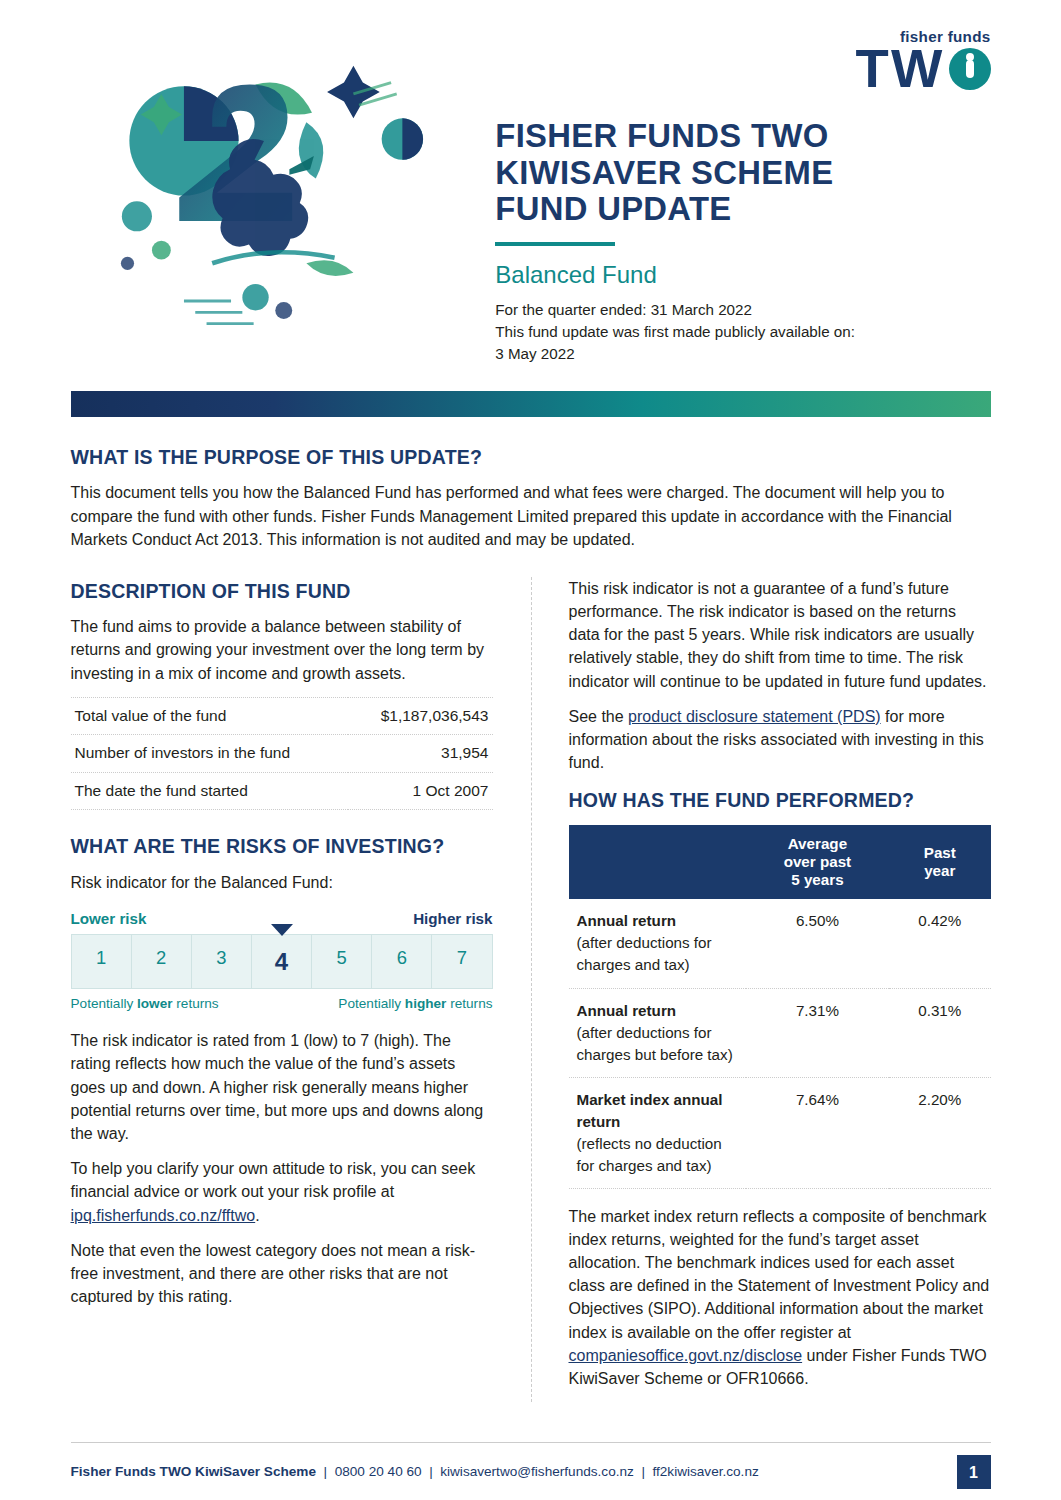fisher funds
TW
FISHER FUNDS TWO
KIWISAVER SCHEME
FUND UPDATE
Balanced Fund
For the quarter ended: 31 March 2022 This fund update was first made publicly available on: 3 May 2022
WHAT IS THE PURPOSE OF THIS UPDATE?
This document tells you how the Balanced Fund has performed and what fees were charged. The document will help you to compare the fund with other funds. Fisher Funds Management Limited prepared this update in accordance with the Financial Markets Conduct Act 2013. This information is not audited and may be updated.
DESCRIPTION OF THIS FUND
The fund aims to provide a balance between stability of returns and growing your investment over the long term by investing in a mix of income and growth assets.
| Total value of the fund | $1,187,036,543 |
| Number of investors in the fund | 31,954 |
| The date the fund started | 1 Oct 2007 |
WHAT ARE THE RISKS OF INVESTING?
Risk indicator for the Balanced Fund:
Lower risk Higher risk
1
2
3
4
5
6
7
Potentially lower returns Potentially higher returns
The risk indicator is rated from 1 (low) to 7 (high). The rating reflects how much the value of the fund’s assets goes up and down. A higher risk generally means higher potential returns over time, but more ups and downs along the way.
To help you clarify your own attitude to risk, you can seek financial advice or work out your risk profile at ipq.fisherfunds.co.nz/fftwo.
Note that even the lowest category does not mean a risk-free investment, and there are other risks that are not captured by this rating.
This risk indicator is not a guarantee of a fund’s future performance. The risk indicator is based on the returns data for the past 5 years. While risk indicators are usually relatively stable, they do shift from time to time. The risk indicator will continue to be updated in future fund updates.
See the product disclosure statement (PDS) for more information about the risks associated with investing in this fund.
HOW HAS THE FUND PERFORMED?
| | Average over past 5 years | Past year |
| --- | --- | --- |
| Annual return (after deductions for charges and tax) | 6.50% | 0.42% |
| Annual return (after deductions for charges but before tax) | 7.31% | 0.31% |
| Market index annual return (reflects no deduction for charges and tax) | 7.64% | 2.20% |
The market index return reflects a composite of benchmark index returns, weighted for the fund’s target asset allocation. The benchmark indices used for each asset class are defined in the Statement of Investment Policy and Objectives (SIPO). Additional information about the market index is available on the offer register at companiesoffice.govt.nz/disclose under Fisher Funds TWO KiwiSaver Scheme or OFR10666.
Fisher Funds TWO KiwiSaver Scheme | 0800 20 40 60 | kiwisavertwo@fisherfunds.co.nz | ff2kiwisaver.co.nz
1